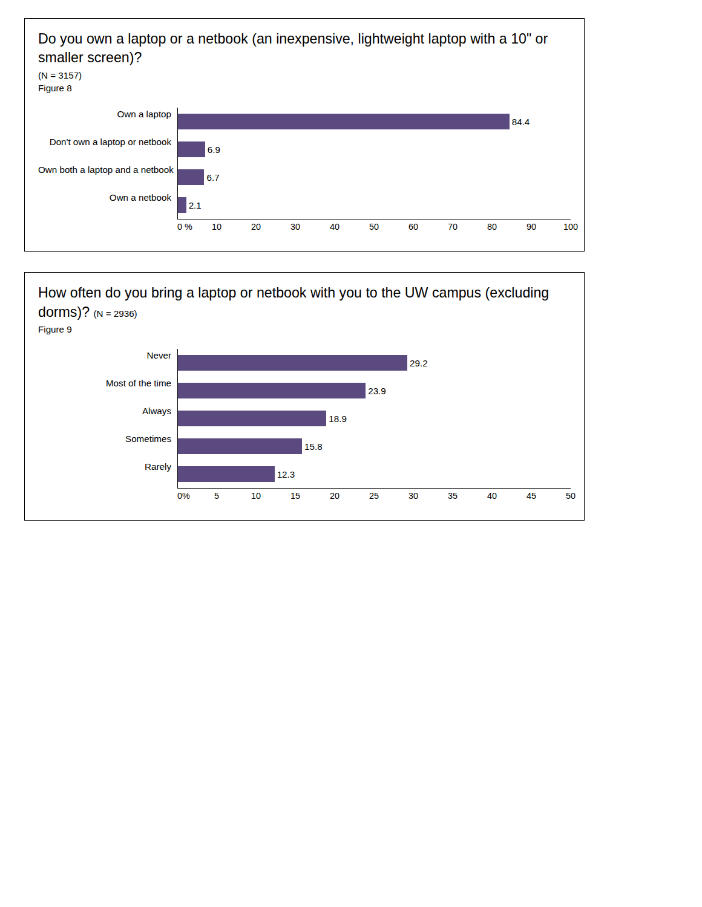Do you own a laptop or a netbook (an inexpensive, lightweight laptop with a 10" or smaller screen)?
(N = 3157)
Figure 8
Own a laptop
84.4
Don't own a laptop or netbook
6.9
Own both a laptop and a netbook
6.7
Own a netbook
2.1
0 % 10 20 30 40 50 60 70 80 90 100
How often do you bring a laptop or netbook with you to the UW campus (excluding dorms)? (N = 2936)
Figure 9
Never
29.2
Most of the time
23.9
Always
18.9
Sometimes
15.8
Rarely
12.3
0% 5 10 15 20 25 30 35 40 45 50